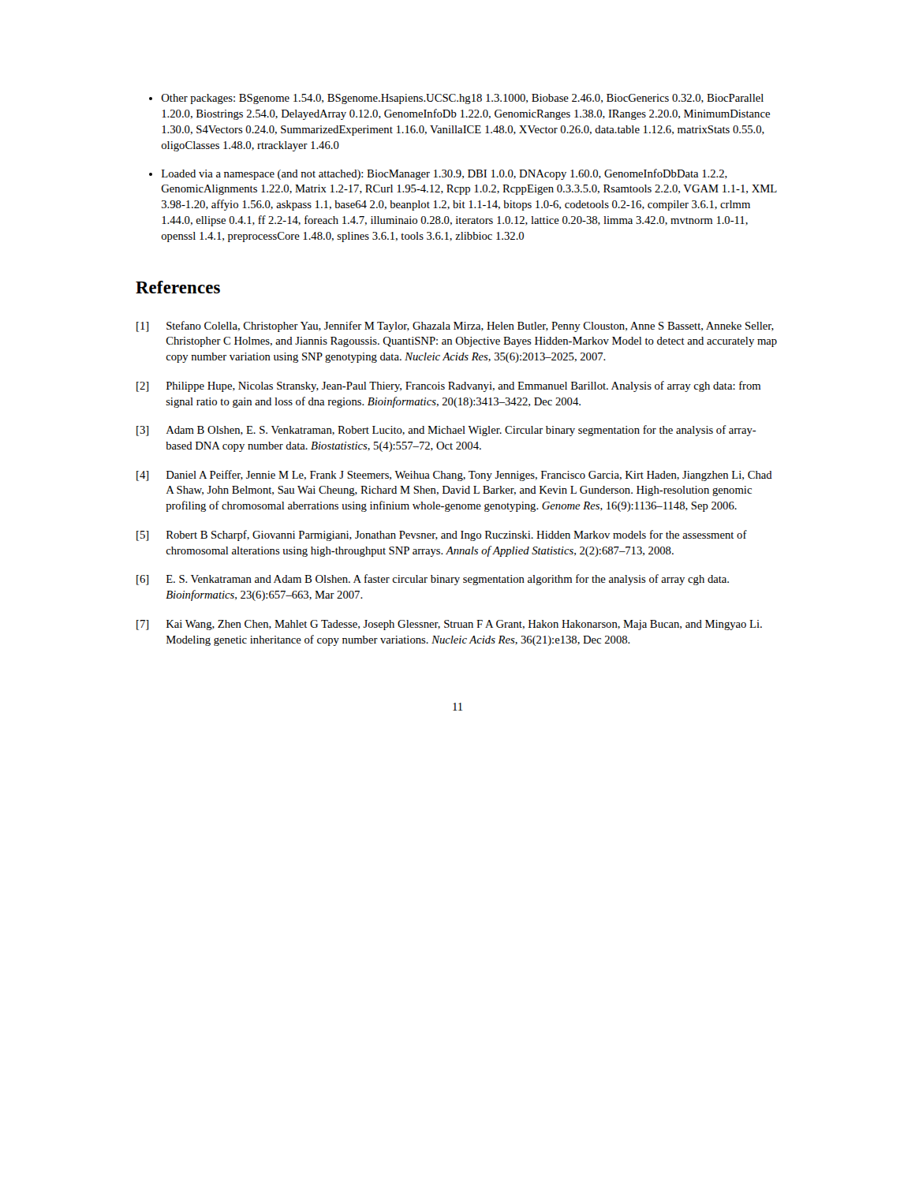Other packages: BSgenome 1.54.0, BSgenome.Hsapiens.UCSC.hg18 1.3.1000, Biobase 2.46.0, BiocGenerics 0.32.0, BiocParallel 1.20.0, Biostrings 2.54.0, DelayedArray 0.12.0, GenomeInfoDb 1.22.0, GenomicRanges 1.38.0, IRanges 2.20.0, MinimumDistance 1.30.0, S4Vectors 0.24.0, SummarizedExperiment 1.16.0, VanillaICE 1.48.0, XVector 0.26.0, data.table 1.12.6, matrixStats 0.55.0, oligoClasses 1.48.0, rtracklayer 1.46.0
Loaded via a namespace (and not attached): BiocManager 1.30.9, DBI 1.0.0, DNAcopy 1.60.0, GenomeInfoDbData 1.2.2, GenomicAlignments 1.22.0, Matrix 1.2-17, RCurl 1.95-4.12, Rcpp 1.0.2, RcppEigen 0.3.3.5.0, Rsamtools 2.2.0, VGAM 1.1-1, XML 3.98-1.20, affyio 1.56.0, askpass 1.1, base64 2.0, beanplot 1.2, bit 1.1-14, bitops 1.0-6, codetools 0.2-16, compiler 3.6.1, crlmm 1.44.0, ellipse 0.4.1, ff 2.2-14, foreach 1.4.7, illuminaio 0.28.0, iterators 1.0.12, lattice 0.20-38, limma 3.42.0, mvtnorm 1.0-11, openssl 1.4.1, preprocessCore 1.48.0, splines 3.6.1, tools 3.6.1, zlibbioc 1.32.0
References
Stefano Colella, Christopher Yau, Jennifer M Taylor, Ghazala Mirza, Helen Butler, Penny Clouston, Anne S Bassett, Anneke Seller, Christopher C Holmes, and Jiannis Ragoussis. QuantiSNP: an Objective Bayes Hidden-Markov Model to detect and accurately map copy number variation using SNP genotyping data. Nucleic Acids Res, 35(6):2013–2025, 2007.
Philippe Hupe, Nicolas Stransky, Jean-Paul Thiery, Francois Radvanyi, and Emmanuel Barillot. Analysis of array cgh data: from signal ratio to gain and loss of dna regions. Bioinformatics, 20(18):3413–3422, Dec 2004.
Adam B Olshen, E. S. Venkatraman, Robert Lucito, and Michael Wigler. Circular binary segmentation for the analysis of array-based DNA copy number data. Biostatistics, 5(4):557–72, Oct 2004.
Daniel A Peiffer, Jennie M Le, Frank J Steemers, Weihua Chang, Tony Jenniges, Francisco Garcia, Kirt Haden, Jiangzhen Li, Chad A Shaw, John Belmont, Sau Wai Cheung, Richard M Shen, David L Barker, and Kevin L Gunderson. High-resolution genomic profiling of chromosomal aberrations using infinium whole-genome genotyping. Genome Res, 16(9):1136–1148, Sep 2006.
Robert B Scharpf, Giovanni Parmigiani, Jonathan Pevsner, and Ingo Ruczinski. Hidden Markov models for the assessment of chromosomal alterations using high-throughput SNP arrays. Annals of Applied Statistics, 2(2):687–713, 2008.
E. S. Venkatraman and Adam B Olshen. A faster circular binary segmentation algorithm for the analysis of array cgh data. Bioinformatics, 23(6):657–663, Mar 2007.
Kai Wang, Zhen Chen, Mahlet G Tadesse, Joseph Glessner, Struan F A Grant, Hakon Hakonarson, Maja Bucan, and Mingyao Li. Modeling genetic inheritance of copy number variations. Nucleic Acids Res, 36(21):e138, Dec 2008.
11